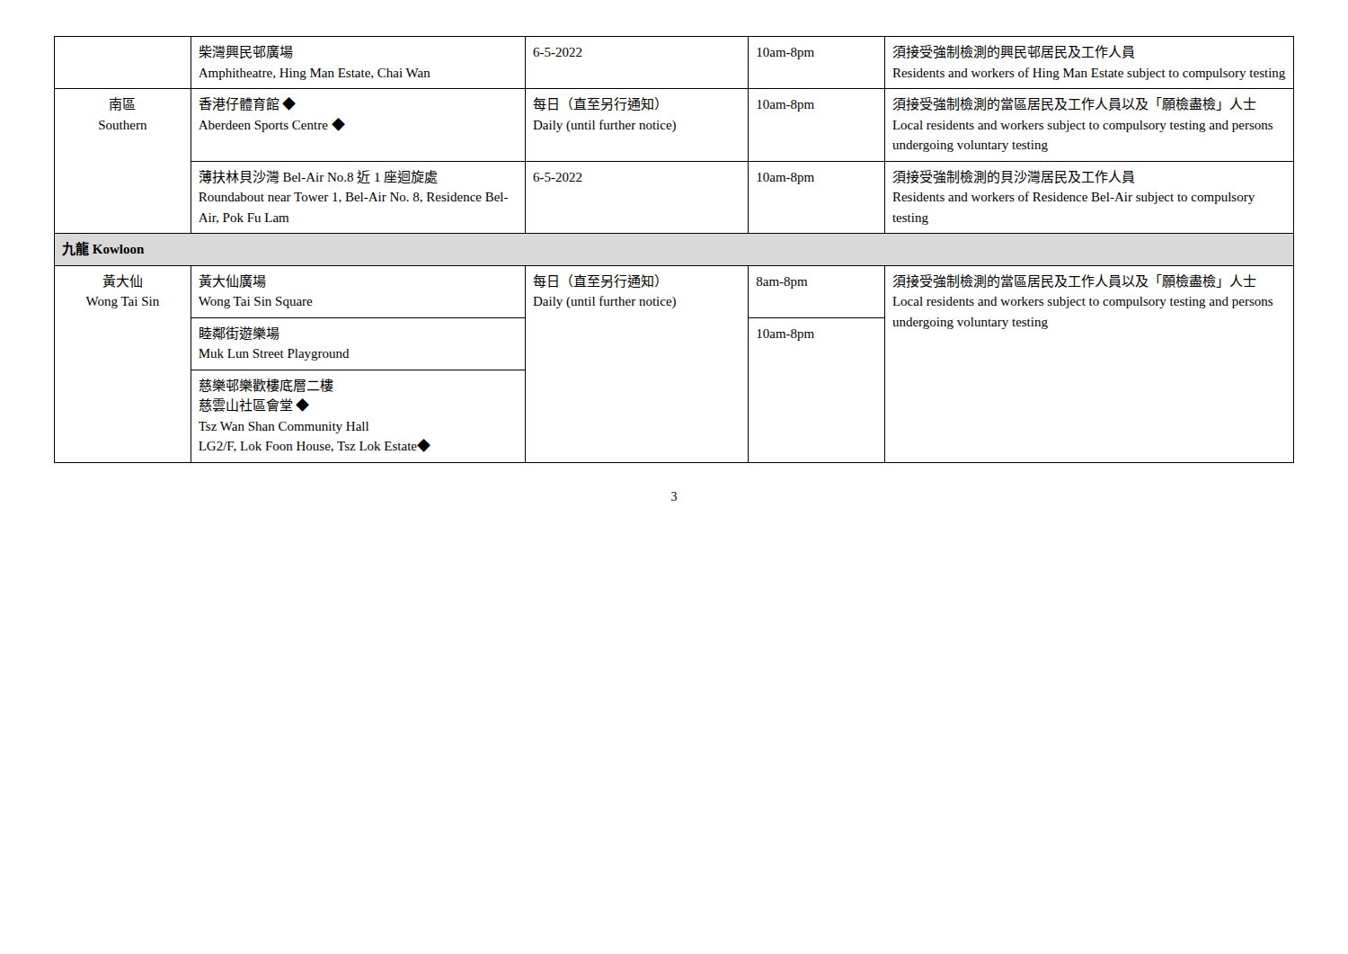| | 柴灣興民邨廣場 Amphitheatre, Hing Man Estate, Chai Wan | 6-5-2022 | 10am-8pm | 須接受強制檢測的興民邨居民及工作人員 Residents and workers of Hing Man Estate subject to compulsory testing |
| 南區 Southern | 香港仔體育館 ◆ Aberdeen Sports Centre ◆ | 每日（直至另行通知） Daily (until further notice) | 10am-8pm | 須接受強制檢測的當區居民及工作人員以及「願檢盡檢」人士 Local residents and workers subject to compulsory testing and persons undergoing voluntary testing |
| 薄扶林貝沙灣 Bel-Air No.8 近 1 座迴旋處 Roundabout near Tower 1, Bel-Air No. 8, Residence Bel-Air, Pok Fu Lam | 6-5-2022 | 10am-8pm | 須接受強制檢測的貝沙灣居民及工作人員 Residents and workers of Residence Bel-Air subject to compulsory testing |
| 九龍 Kowloon |
| 黃大仙 Wong Tai Sin | 黃大仙廣場 Wong Tai Sin Square | 每日（直至另行通知） Daily (until further notice) | 8am-8pm | 須接受強制檢測的當區居民及工作人員以及「願檢盡檢」人士 Local residents and workers subject to compulsory testing and persons undergoing voluntary testing |
| 睦鄰街遊樂場 Muk Lun Street Playground | 10am-8pm |
| 慈樂邨樂歡樓底層二樓 慈雲山社區會堂 ◆ Tsz Wan Shan Community Hall LG2/F, Lok Foon House, Tsz Lok Estate◆ |
3